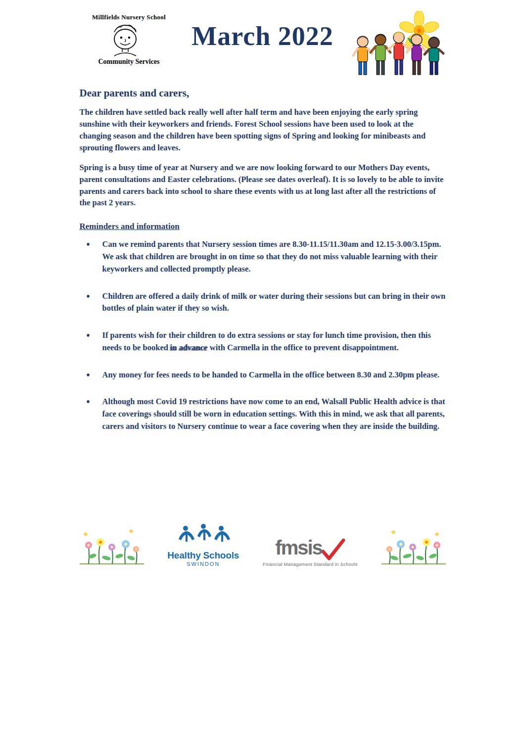Millfields Nursery School
Community Services
March 2022
Dear parents and carers,
The children have settled back really well after half term and have been enjoying the early spring sunshine with their keyworkers and friends. Forest School sessions have been used to look at the changing season and the children have been spotting signs of Spring and looking for minibeasts and sprouting flowers and leaves.
Spring is a busy time of year at Nursery and we are now looking forward to our Mothers Day events, parent consultations and Easter celebrations. (Please see dates overleaf). It is so lovely to be able to invite parents and carers back into school to share these events with us at long last after all the restrictions of the past 2 years.
Reminders and information
Can we remind parents that Nursery session times are 8.30-11.15/11.30am and 12.15-3.00/3.15pm. We ask that children are brought in on time so that they do not miss valuable learning with their keyworkers and collected promptly please.
Children are offered a daily drink of milk or water during their sessions but can bring in their own bottles of plain water if they so wish.
If parents wish for their children to do extra sessions or stay for lunch time provision, then this needs to be booked in advancein advance with Carmella in the office to prevent disappointment.
Any money for fees needs to be handed to Carmella in the office between 8.30 and 2.30pm please.
Although most Covid 19 restrictions have now come to an end, Walsall Public Health advice is that face coverings should still be worn in education settings. With this in mind, we ask that all parents, carers and visitors to Nursery continue to wear a face covering when they are inside the building.
Healthy Schools
SWINDON
fmsis
Financial Management Standard in Schools